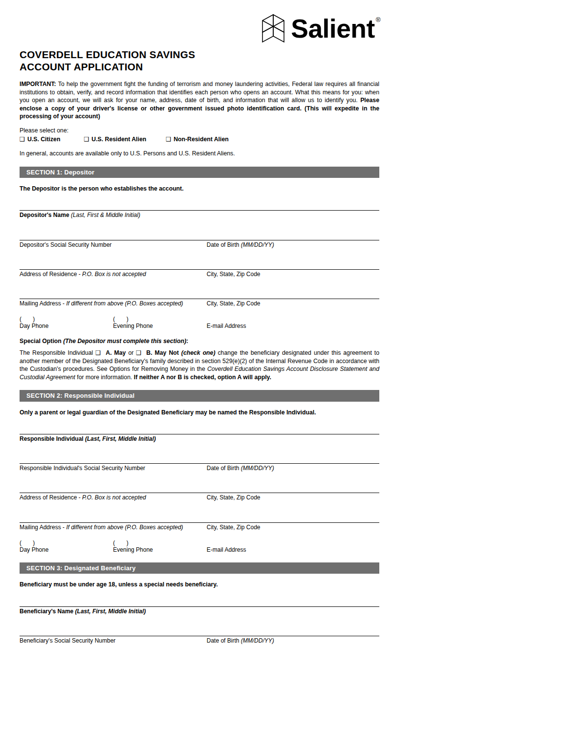Salient®
Coverdell Education Savings
Account Application
IMPORTANT: To help the government fight the funding of terrorism and money laundering activities, Federal law requires all financial institutions to obtain, verify, and record information that identifies each person who opens an account. What this means for you: when you open an account, we will ask for your name, address, date of birth, and information that will allow us to identify you. Please enclose a copy of your driver's license or other government issued photo identification card. (This will expedite in the processing of your account)
Please select one:
❑U.S. Citizen ❑U.S. Resident Alien ❑Non-Resident Alien
In general, accounts are available only to U.S. Persons and U.S. Resident Aliens.
SECTION 1: Depositor
The Depositor is the person who establishes the account.
Depositor's Name (Last, First & Middle Initial)
Depositor's Social Security Number
Date of Birth (MM/DD/YY)
Address of Residence - P.O. Box is not accepted
City, State, Zip Code
Mailing Address - If different from above (P.O. Boxes accepted)
City, State, Zip Code
( )
( )
Day Phone
Evening Phone
E-mail Address
Special Option (The Depositor must complete this section):
The Responsible Individual ❑ A. May or ❑ B. May Not (check one) change the beneficiary designated under this agreement to another member of the Designated Beneficiary's family described in section 529(e)(2) of the Internal Revenue Code in accordance with the Custodian's procedures. See Options for Removing Money in the Coverdell Education Savings Account Disclosure Statement and Custodial Agreement for more information. If neither A nor B is checked, option A will apply.
SECTION 2: Responsible Individual
Only a parent or legal guardian of the Designated Beneficiary may be named the Responsible Individual.
Responsible Individual (Last, First, Middle Initial)
Responsible Individual's Social Security Number
Date of Birth (MM/DD/YY)
Address of Residence - P.O. Box is not accepted
City, State, Zip Code
Mailing Address - If different from above (P.O. Boxes accepted)
City, State, Zip Code
( )
( )
Day Phone
Evening Phone
E-mail Address
SECTION 3: Designated Beneficiary
Beneficiary must be under age 18, unless a special needs beneficiary.
Beneficiary's Name (Last, First, Middle Initial)
Beneficiary's Social Security Number
Date of Birth (MM/DD/YY)